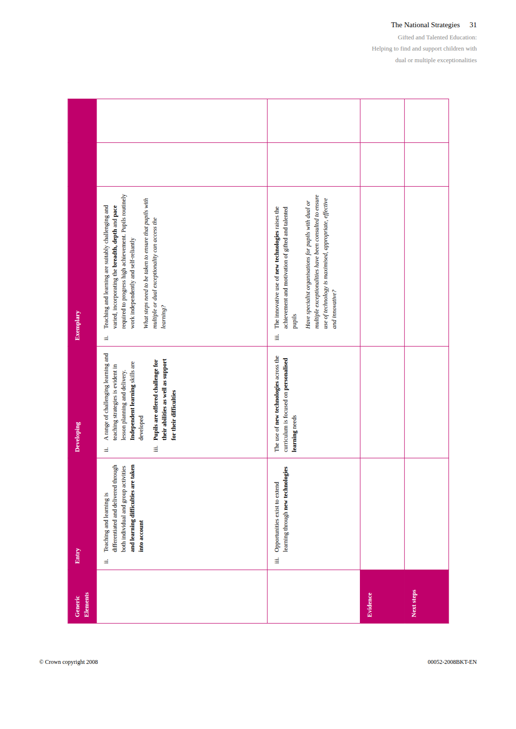The National Strategies31
Gifted and Talented Education:
Helping to find and support children with
dual or multiple exceptionalities
| Generic Elements | Entry | Developing | Exemplary | | |
| --- | --- | --- | --- | --- | --- |
| | ii. Teaching and learning is differentiated and delivered through both individual and group activities and learning difficulties are taken into account | ii. A range of challenging learning and teaching strategies is evident in lesson planning and delivery. Independent learning skills are developed iii. Pupils are offered challenge for their abilities as well as support for their difficulties | ii. Teaching and learning are suitably challenging and varied, incorporating the breadth, depth and pace required to progress high achievement. Pupils routinely work independently and self-reliantly What steps need to be taken to ensure that pupils with multiple or dual exceptionality can access the learning? | | |
| | iii. Opportunities exist to extend learning through new technologies | The use of new technologies across the curriculum is focused on personalised learning needs | iii. The innovative use of new technologies raises the achievement and motivation of gifted and talented pupils Have specialist organisations for pupils with dual or multiple exceptionalities have been consulted to ensure use of technology is maximised, appropriate, effective and innovative? | | |
| Evidence | | | | | |
| Next steps | | | | | |
© Crown copyright 2008
00052-2008BKT-EN